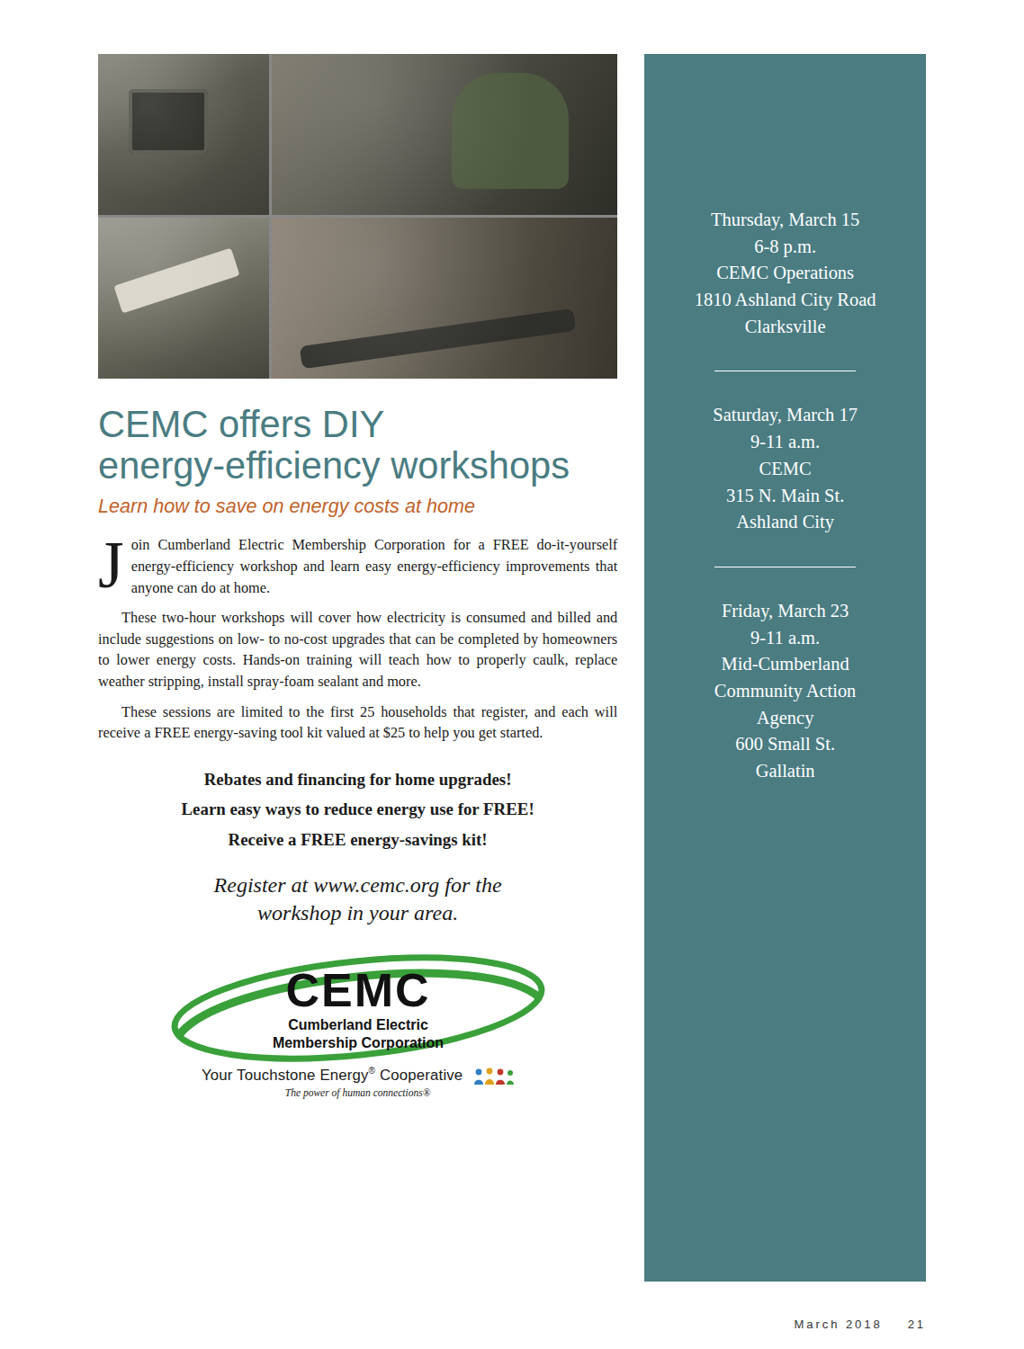CEMC offers DIY
energy-efficiency workshops
Learn how to save on energy costs at home
Join Cumberland Electric Membership Corporation for a FREE do-it-yourself energy-efficiency workshop and learn easy energy-efficiency improvements that anyone can do at home.
These two-hour workshops will cover how electricity is consumed and billed and include suggestions on low- to no-cost upgrades that can be completed by homeowners to lower energy costs. Hands-on training will teach how to properly caulk, replace weather stripping, install spray-foam sealant and more.
These sessions are limited to the first 25 households that register, and each will receive a FREE energy-saving tool kit valued at $25 to help you get started.
Rebates and financing for home upgrades!
Learn easy ways to reduce energy use for FREE!
Receive a FREE energy-savings kit!
Register at www.cemc.org for the
workshop in your area.
CEMC Cumberland Electric Membership Corporation
Your Touchstone Energy® Cooperative
The power of human connections®
Thursday, March 15
6-8 p.m.
CEMC Operations
1810 Ashland City Road
Clarksville
Saturday, March 17
9-11 a.m.
CEMC
315 N. Main St.
Ashland City
Friday, March 23
9-11 a.m.
Mid-Cumberland
Community Action
Agency
600 Small St.
Gallatin
March 201821